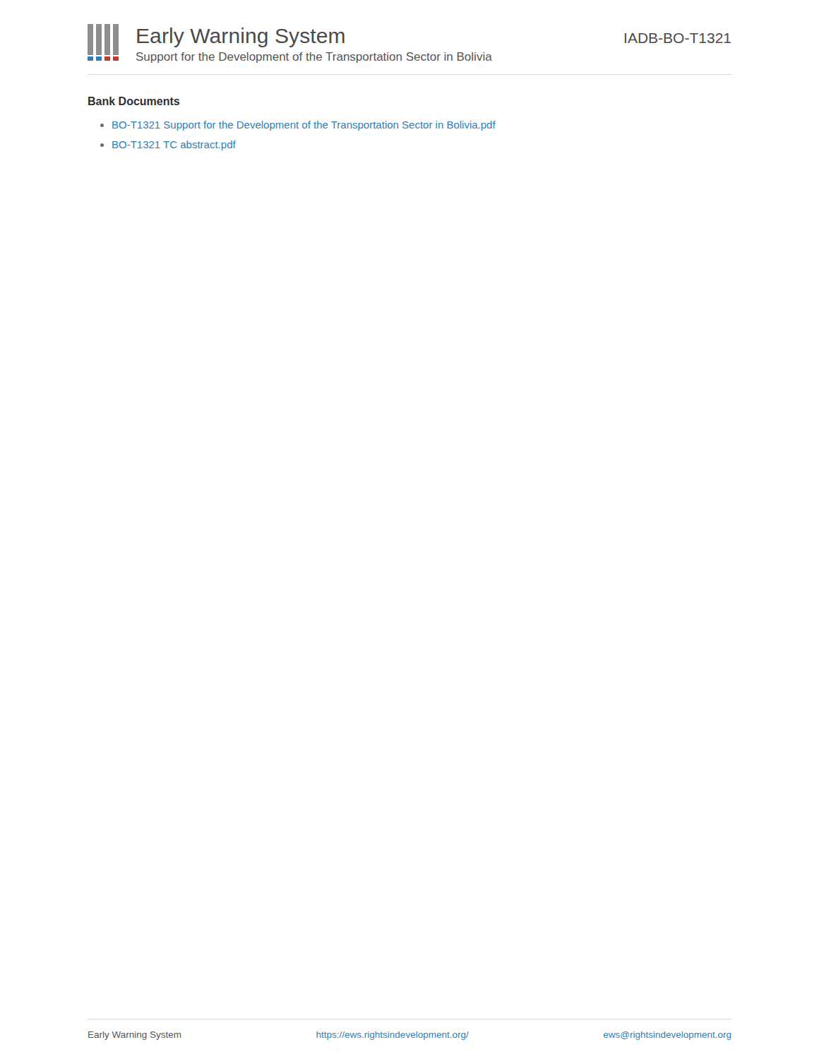Early Warning System
Support for the Development of the Transportation Sector in Bolivia
IADB-BO-T1321
Bank Documents
BO-T1321 Support for the Development of the Transportation Sector in Bolivia.pdf
BO-T1321 TC abstract.pdf
Early Warning System
https://ews.rightsindevelopment.org/
ews@rightsindevelopment.org